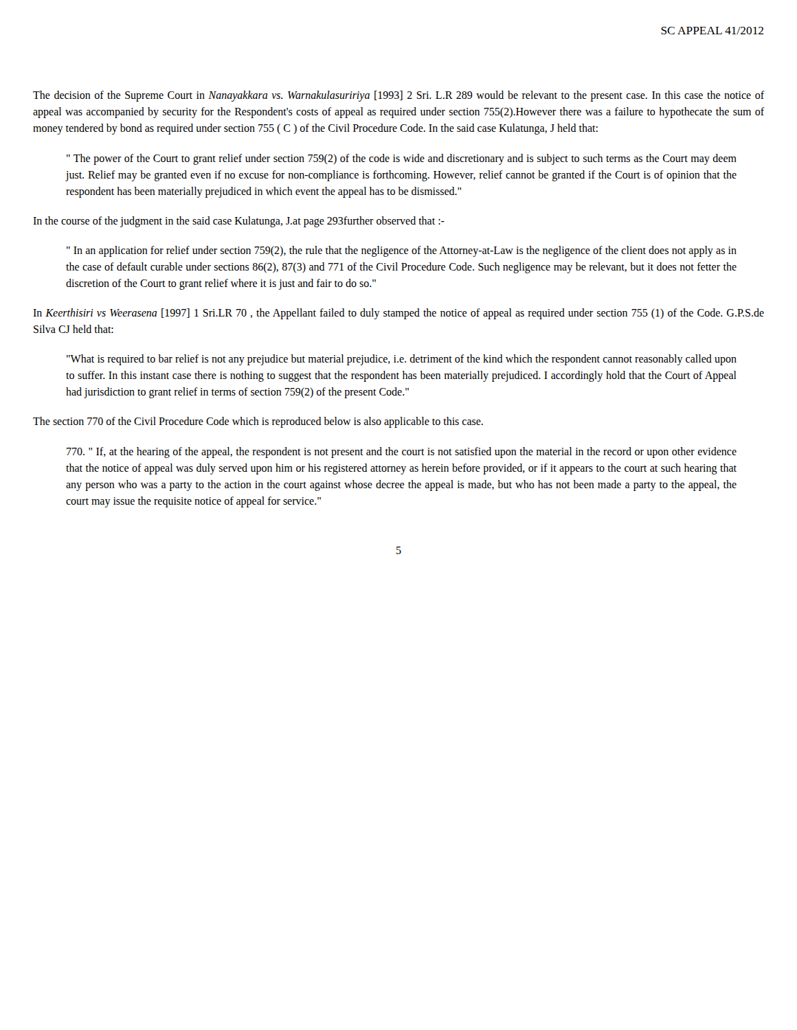SC APPEAL 41/2012
The decision of the Supreme Court in Nanayakkara vs. Warnakulasuririya [1993] 2 Sri. L.R 289 would be relevant to the present case. In this case the notice of appeal was accompanied by security for the Respondent's costs of appeal as required under section 755(2).However there was a failure to hypothecate the sum of money tendered by bond as required under section 755 ( C ) of the Civil Procedure Code. In the said case Kulatunga, J held that:
" The power of the Court to grant relief under section 759(2) of the code is wide and discretionary and is subject to such terms as the Court may deem just. Relief may be granted even if no excuse for non-compliance is forthcoming. However, relief cannot be granted if the Court is of opinion that the respondent has been materially prejudiced in which event the appeal has to be dismissed."
In the course of the judgment in the said case Kulatunga, J.at page 293further observed that :-
" In an application for relief under section 759(2), the rule that the negligence of the Attorney-at-Law is the negligence of the client does not apply as in the case of default curable under sections 86(2), 87(3) and 771 of the Civil Procedure Code. Such negligence may be relevant, but it does not fetter the discretion of the Court to grant relief where it is just and fair to do so."
In Keerthisiri vs Weerasena [1997] 1 Sri.LR 70 , the Appellant failed to duly stamped the notice of appeal as required under section 755 (1) of the Code. G.P.S.de Silva CJ held that:
"What is required to bar relief is not any prejudice but material prejudice, i.e. detriment of the kind which the respondent cannot reasonably called upon to suffer. In this instant case there is nothing to suggest that the respondent has been materially prejudiced. I accordingly hold that the Court of Appeal had jurisdiction to grant relief in terms of section 759(2) of the present Code."
The section 770 of the Civil Procedure Code which is reproduced below is also applicable to this case.
770. " If, at the hearing of the appeal, the respondent is not present and the court is not satisfied upon the material in the record or upon other evidence that the notice of appeal was duly served upon him or his registered attorney as herein before provided, or if it appears to the court at such hearing that any person who was a party to the action in the court against whose decree the appeal is made, but who has not been made a party to the appeal, the court may issue the requisite notice of appeal for service."
5